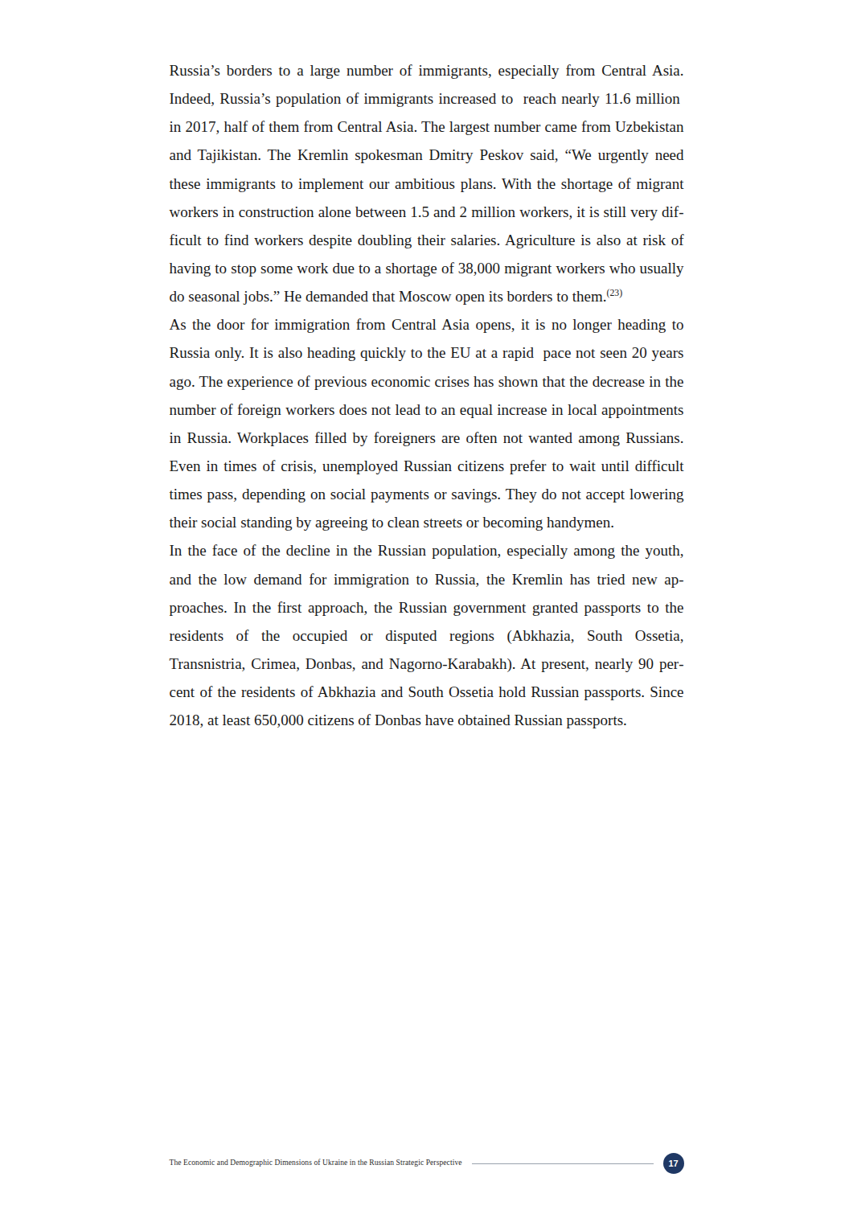Russia’s borders to a large number of immigrants, especially from Central Asia. Indeed, Russia’s population of immigrants increased to reach nearly 11.6 million in 2017, half of them from Central Asia. The largest number came from Uzbekistan and Tajikistan. The Kremlin spokesman Dmitry Peskov said, “We urgently need these immigrants to implement our ambitious plans. With the shortage of migrant workers in construction alone between 1.5 and 2 million workers, it is still very difficult to find workers despite doubling their salaries. Agriculture is also at risk of having to stop some work due to a shortage of 38,000 migrant workers who usually do seasonal jobs.” He demanded that Moscow open its borders to them.(23)
As the door for immigration from Central Asia opens, it is no longer heading to Russia only. It is also heading quickly to the EU at a rapid pace not seen 20 years ago. The experience of previous economic crises has shown that the decrease in the number of foreign workers does not lead to an equal increase in local appointments in Russia. Workplaces filled by foreigners are often not wanted among Russians. Even in times of crisis, unemployed Russian citizens prefer to wait until difficult times pass, depending on social payments or savings. They do not accept lowering their social standing by agreeing to clean streets or becoming handymen.
In the face of the decline in the Russian population, especially among the youth, and the low demand for immigration to Russia, the Kremlin has tried new approaches. In the first approach, the Russian government granted passports to the residents of the occupied or disputed regions (Abkhazia, South Ossetia, Transnistria, Crimea, Donbas, and Nagorno-Karabakh). At present, nearly 90 percent of the residents of Abkhazia and South Ossetia hold Russian passports. Since 2018, at least 650,000 citizens of Donbas have obtained Russian passports.
The Economic and Demographic Dimensions of Ukraine in the Russian Strategic Perspective 17